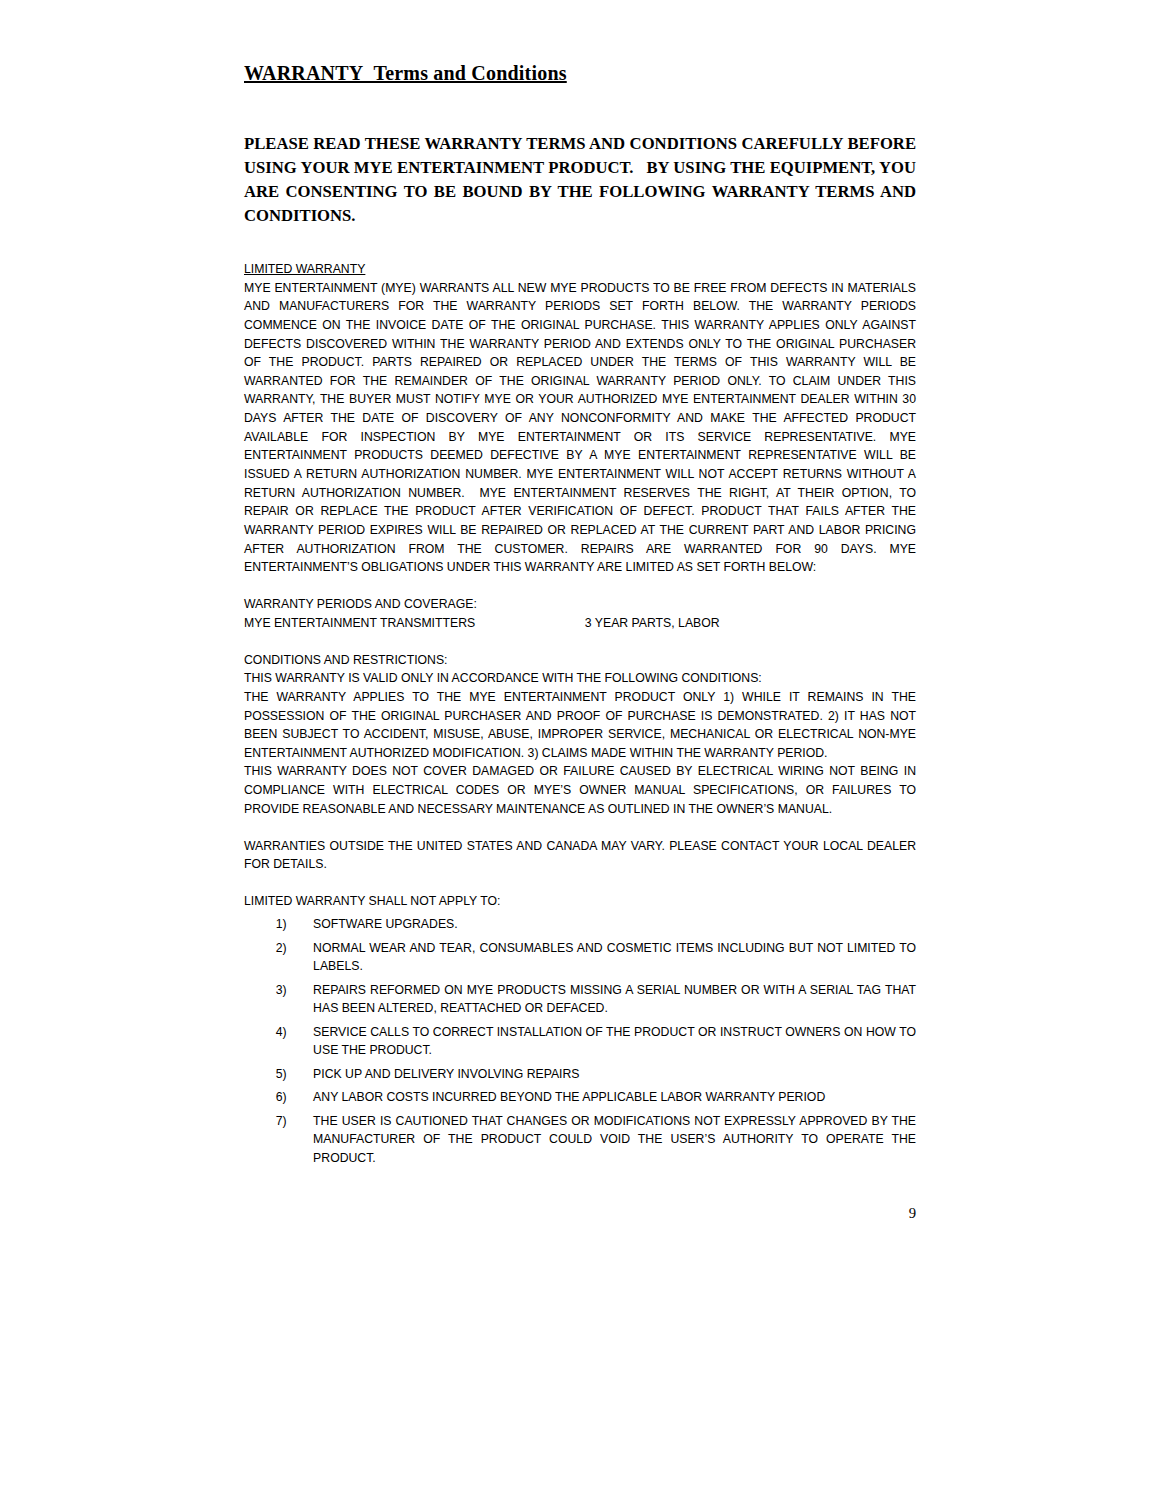WARRANTY Terms and Conditions
PLEASE READ THESE WARRANTY TERMS AND CONDITIONS CAREFULLY BEFORE USING YOUR MYE ENTERTAINMENT PRODUCT. BY USING THE EQUIPMENT, YOU ARE CONSENTING TO BE BOUND BY THE FOLLOWING WARRANTY TERMS AND CONDITIONS.
LIMITED WARRANTY
MYE ENTERTAINMENT (MYE) WARRANTS ALL NEW MYE PRODUCTS TO BE FREE FROM DEFECTS IN MATERIALS AND MANUFACTURERS FOR THE WARRANTY PERIODS SET FORTH BELOW. THE WARRANTY PERIODS COMMENCE ON THE INVOICE DATE OF THE ORIGINAL PURCHASE. THIS WARRANTY APPLIES ONLY AGAINST DEFECTS DISCOVERED WITHIN THE WARRANTY PERIOD AND EXTENDS ONLY TO THE ORIGINAL PURCHASER OF THE PRODUCT. PARTS REPAIRED OR REPLACED UNDER THE TERMS OF THIS WARRANTY WILL BE WARRANTED FOR THE REMAINDER OF THE ORIGINAL WARRANTY PERIOD ONLY. TO CLAIM UNDER THIS WARRANTY, THE BUYER MUST NOTIFY MYE OR YOUR AUTHORIZED MYE ENTERTAINMENT DEALER WITHIN 30 DAYS AFTER THE DATE OF DISCOVERY OF ANY NONCONFORMITY AND MAKE THE AFFECTED PRODUCT AVAILABLE FOR INSPECTION BY MYE ENTERTAINMENT OR ITS SERVICE REPRESENTATIVE. MYE ENTERTAINMENT PRODUCTS DEEMED DEFECTIVE BY A MYE ENTERTAINMENT REPRESENTATIVE WILL BE ISSUED A RETURN AUTHORIZATION NUMBER. MYE ENTERTAINMENT WILL NOT ACCEPT RETURNS WITHOUT A RETURN AUTHORIZATION NUMBER. MYE ENTERTAINMENT RESERVES THE RIGHT, AT THEIR OPTION, TO REPAIR OR REPLACE THE PRODUCT AFTER VERIFICATION OF DEFECT. PRODUCT THAT FAILS AFTER THE WARRANTY PERIOD EXPIRES WILL BE REPAIRED OR REPLACED AT THE CURRENT PART AND LABOR PRICING AFTER AUTHORIZATION FROM THE CUSTOMER. REPAIRS ARE WARRANTED FOR 90 DAYS. MYE ENTERTAINMENT’S OBLIGATIONS UNDER THIS WARRANTY ARE LIMITED AS SET FORTH BELOW:
WARRANTY PERIODS AND COVERAGE:
MYE ENTERTAINMENT TRANSMITTERS 3 YEAR PARTS, LABOR
CONDITIONS AND RESTRICTIONS:
THIS WARRANTY IS VALID ONLY IN ACCORDANCE WITH THE FOLLOWING CONDITIONS:
THE WARRANTY APPLIES TO THE MYE ENTERTAINMENT PRODUCT ONLY 1) WHILE IT REMAINS IN THE POSSESSION OF THE ORIGINAL PURCHASER AND PROOF OF PURCHASE IS DEMONSTRATED. 2) IT HAS NOT BEEN SUBJECT TO ACCIDENT, MISUSE, ABUSE, IMPROPER SERVICE, MECHANICAL OR ELECTRICAL NON-MYE ENTERTAINMENT AUTHORIZED MODIFICATION. 3) CLAIMS MADE WITHIN THE WARRANTY PERIOD.
THIS WARRANTY DOES NOT COVER DAMAGED OR FAILURE CAUSED BY ELECTRICAL WIRING NOT BEING IN COMPLIANCE WITH ELECTRICAL CODES OR MYE’S OWNER MANUAL SPECIFICATIONS, OR FAILURES TO PROVIDE REASONABLE AND NECESSARY MAINTENANCE AS OUTLINED IN THE OWNER’S MANUAL.
WARRANTIES OUTSIDE THE UNITED STATES AND CANADA MAY VARY. PLEASE CONTACT YOUR LOCAL DEALER FOR DETAILS.
LIMITED WARRANTY SHALL NOT APPLY TO:
SOFTWARE UPGRADES.
NORMAL WEAR AND TEAR, CONSUMABLES AND COSMETIC ITEMS INCLUDING BUT NOT LIMITED TO LABELS.
REPAIRS REFORMED ON MYE PRODUCTS MISSING A SERIAL NUMBER OR WITH A SERIAL TAG THAT HAS BEEN ALTERED, REATTACHED OR DEFACED.
SERVICE CALLS TO CORRECT INSTALLATION OF THE PRODUCT OR INSTRUCT OWNERS ON HOW TO USE THE PRODUCT.
PICK UP AND DELIVERY INVOLVING REPAIRS
ANY LABOR COSTS INCURRED BEYOND THE APPLICABLE LABOR WARRANTY PERIOD
THE USER IS CAUTIONED THAT CHANGES OR MODIFICATIONS NOT EXPRESSLY APPROVED BY THE MANUFACTURER OF THE PRODUCT COULD VOID THE USER’S AUTHORITY TO OPERATE THE PRODUCT.
9